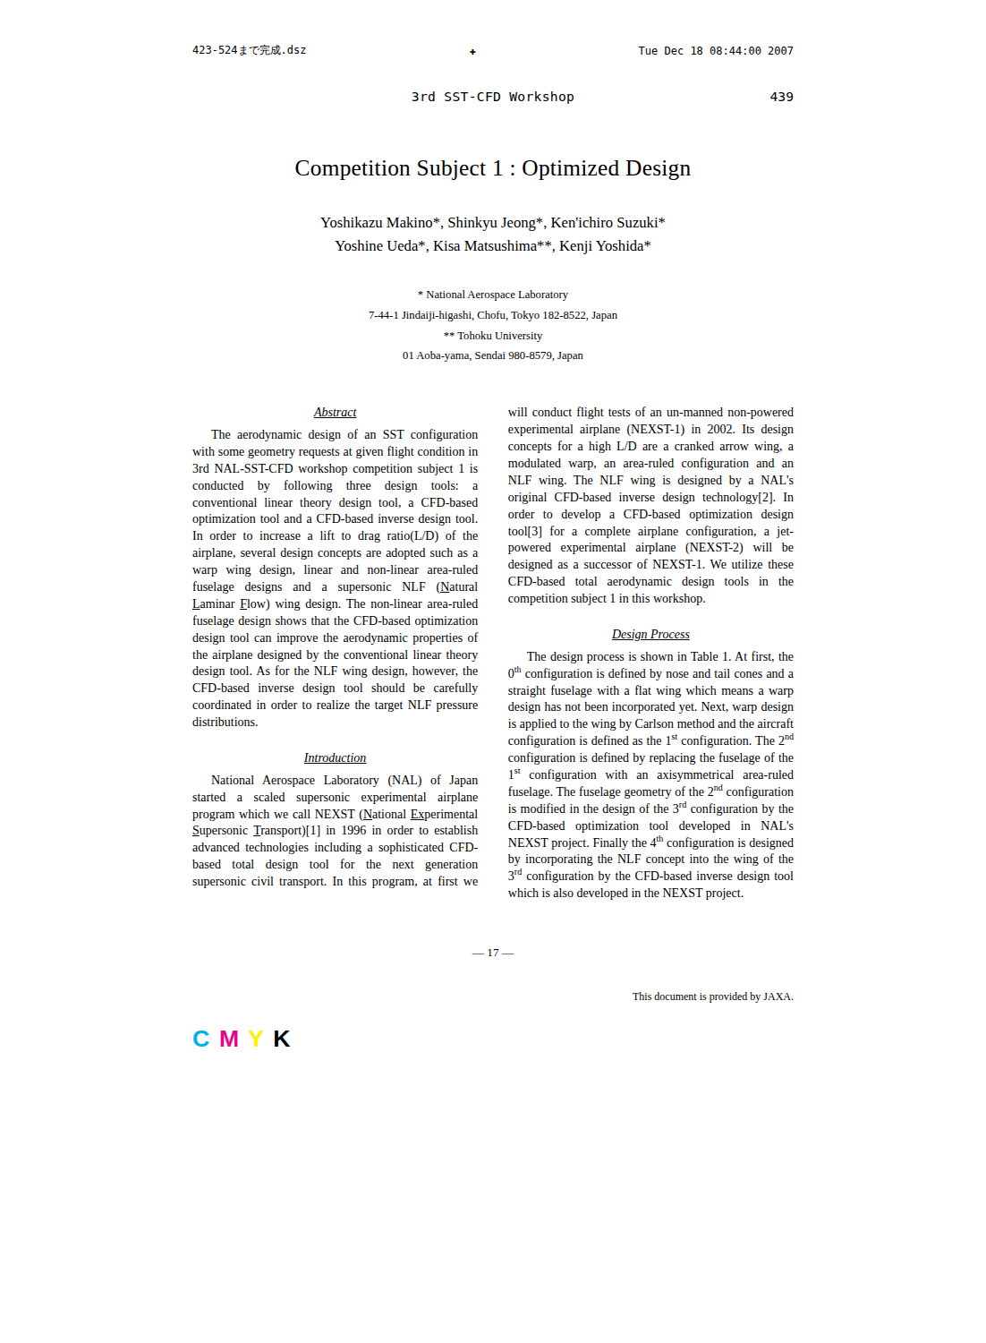423-524まで完成.dsz ✚ Tue Dec 18 08:44:00 2007
3rd SST-CFD Workshop 439
Competition Subject 1 : Optimized Design
Yoshikazu Makino*, Shinkyu Jeong*, Ken'ichiro Suzuki*
Yoshine Ueda*, Kisa Matsushima**, Kenji Yoshida*
* National Aerospace Laboratory
7-44-1 Jindaiji-higashi, Chofu, Tokyo 182-8522, Japan
** Tohoku University
01 Aoba-yama, Sendai 980-8579, Japan
Abstract
The aerodynamic design of an SST configuration with some geometry requests at given flight condition in 3rd NAL-SST-CFD workshop competition subject 1 is conducted by following three design tools: a conventional linear theory design tool, a CFD-based optimization tool and a CFD-based inverse design tool. In order to increase a lift to drag ratio(L/D) of the airplane, several design concepts are adopted such as a warp wing design, linear and non-linear area-ruled fuselage designs and a supersonic NLF (Natural Laminar Flow) wing design. The non-linear area-ruled fuselage design shows that the CFD-based optimization design tool can improve the aerodynamic properties of the airplane designed by the conventional linear theory design tool. As for the NLF wing design, however, the CFD-based inverse design tool should be carefully coordinated in order to realize the target NLF pressure distributions.
Introduction
National Aerospace Laboratory (NAL) of Japan started a scaled supersonic experimental airplane program which we call NEXST (National Experimental Supersonic Transport)[1] in 1996 in order to establish advanced technologies including a sophisticated CFD-based total design tool for the next generation supersonic civil transport. In this program, at first we will conduct flight tests of an un-manned non-powered experimental airplane (NEXST-1) in 2002. Its design concepts for a high L/D are a cranked arrow wing, a modulated warp, an area-ruled configuration and an NLF wing. The NLF wing is designed by a NAL's original CFD-based inverse design technology[2]. In order to develop a CFD-based optimization design tool[3] for a complete airplane configuration, a jet-powered experimental airplane (NEXST-2) will be designed as a successor of NEXST-1. We utilize these CFD-based total aerodynamic design tools in the competition subject 1 in this workshop.
Design Process
The design process is shown in Table 1. At first, the 0th configuration is defined by nose and tail cones and a straight fuselage with a flat wing which means a warp design has not been incorporated yet. Next, warp design is applied to the wing by Carlson method and the aircraft configuration is defined as the 1st configuration. The 2nd configuration is defined by replacing the fuselage of the 1st configuration with an axisymmetrical area-ruled fuselage. The fuselage geometry of the 2nd configuration is modified in the design of the 3rd configuration by the CFD-based optimization tool developed in NAL's NEXST project. Finally the 4th configuration is designed by incorporating the NLF concept into the wing of the 3rd configuration by the CFD-based inverse design tool which is also developed in the NEXST project.
— 17 —
This document is provided by JAXA.
C M Y K